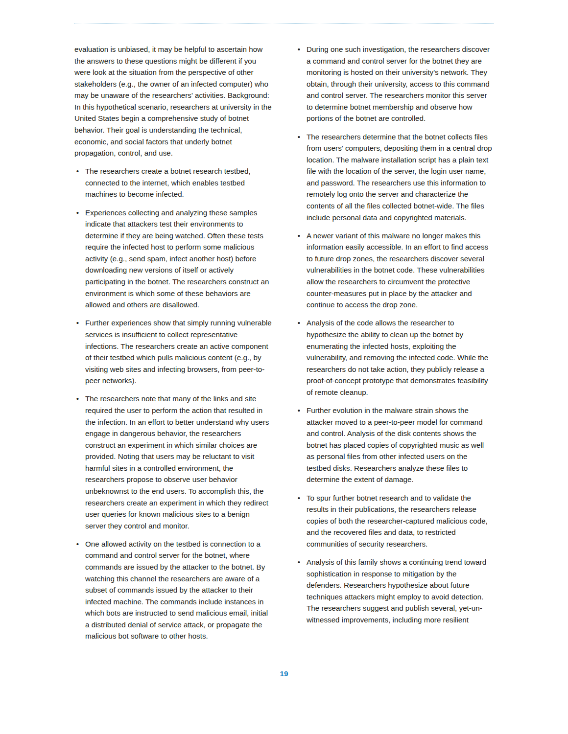evaluation is unbiased, it may be helpful to ascertain how the answers to these questions might be different if you were look at the situation from the perspective of other stakeholders (e.g., the owner of an infected computer) who may be unaware of the researchers' activities. Background: In this hypothetical scenario, researchers at university in the United States begin a comprehensive study of botnet behavior. Their goal is understanding the technical, economic, and social factors that underly botnet propagation, control, and use.
The researchers create a botnet research testbed, connected to the internet, which enables testbed machines to become infected.
Experiences collecting and analyzing these samples indicate that attackers test their environments to determine if they are being watched. Often these tests require the infected host to perform some malicious activity (e.g., send spam, infect another host) before downloading new versions of itself or actively participating in the botnet. The researchers construct an environment is which some of these behaviors are allowed and others are disallowed.
Further experiences show that simply running vulnerable services is insufficient to collect representative infections. The researchers create an active component of their testbed which pulls malicious content (e.g., by visiting web sites and infecting browsers, from peer-to-peer networks).
The researchers note that many of the links and site required the user to perform the action that resulted in the infection. In an effort to better understand why users engage in dangerous behavior, the researchers construct an experiment in which similar choices are provided. Noting that users may be reluctant to visit harmful sites in a controlled environment, the researchers propose to observe user behavior unbeknownst to the end users. To accomplish this, the researchers create an experiment in which they redirect user queries for known malicious sites to a benign server they control and monitor.
One allowed activity on the testbed is connection to a command and control server for the botnet, where commands are issued by the attacker to the botnet. By watching this channel the researchers are aware of a subset of commands issued by the attacker to their infected machine. The commands include instances in which bots are instructed to send malicious email, initial a distributed denial of service attack, or propagate the malicious bot software to other hosts.
During one such investigation, the researchers discover a command and control server for the botnet they are monitoring is hosted on their university's network. They obtain, through their university, access to this command and control server. The researchers monitor this server to determine botnet membership and observe how portions of the botnet are controlled.
The researchers determine that the botnet collects files from users' computers, depositing them in a central drop location. The malware installation script has a plain text file with the location of the server, the login user name, and password. The researchers use this information to remotely log onto the server and characterize the contents of all the files collected botnet-wide. The files include personal data and copyrighted materials.
A newer variant of this malware no longer makes this information easily accessible. In an effort to find access to future drop zones, the researchers discover several vulnerabilities in the botnet code. These vulnerabilities allow the researchers to circumvent the protective counter-measures put in place by the attacker and continue to access the drop zone.
Analysis of the code allows the researcher to hypothesize the ability to clean up the botnet by enumerating the infected hosts, exploiting the vulnerability, and removing the infected code. While the researchers do not take action, they publicly release a proof-of-concept prototype that demonstrates feasibility of remote cleanup.
Further evolution in the malware strain shows the attacker moved to a peer-to-peer model for command and control. Analysis of the disk contents shows the botnet has placed copies of copyrighted music as well as personal files from other infected users on the testbed disks. Researchers analyze these files to determine the extent of damage.
To spur further botnet research and to validate the results in their publications, the researchers release copies of both the researcher-captured malicious code, and the recovered files and data, to restricted communities of security researchers.
Analysis of this family shows a continuing trend toward sophistication in response to mitigation by the defenders. Researchers hypothesize about future techniques attackers might employ to avoid detection. The researchers suggest and publish several, yet-un-witnessed improvements, including more resilient
19